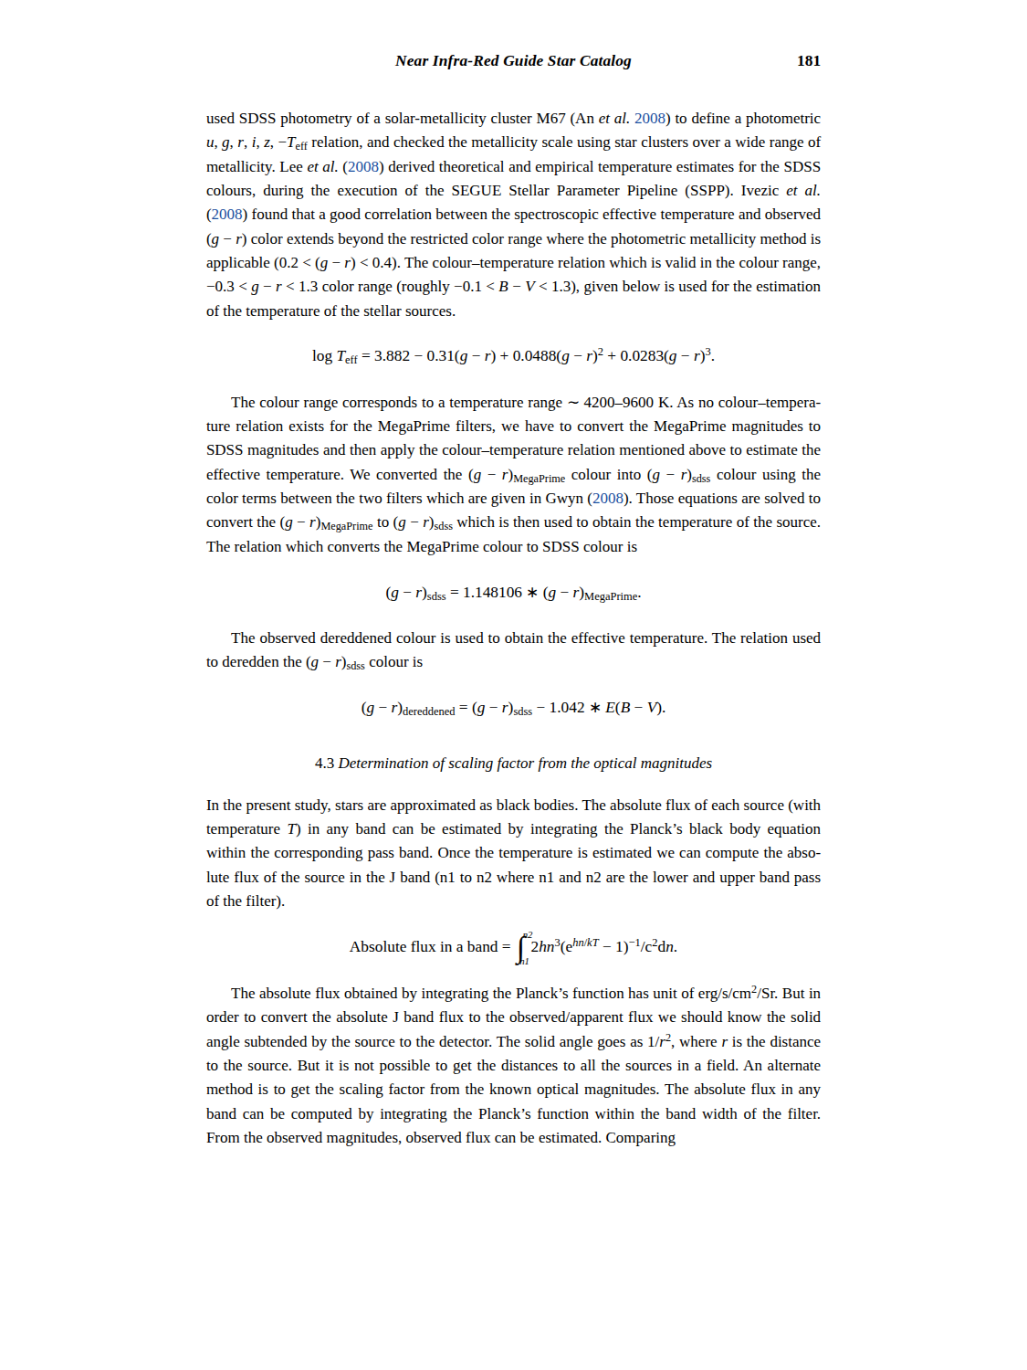Near Infra-Red Guide Star Catalog 181
used SDSS photometry of a solar-metallicity cluster M67 (An et al. 2008) to define a photometric u, g, r, i, z, −Teff relation, and checked the metallicity scale using star clusters over a wide range of metallicity. Lee et al. (2008) derived theoretical and empirical temperature estimates for the SDSS colours, during the execution of the SEGUE Stellar Parameter Pipeline (SSPP). Ivezic et al. (2008) found that a good correlation between the spectroscopic effective temperature and observed (g − r) color extends beyond the restricted color range where the photometric metallicity method is applicable (0.2 < (g − r) < 0.4). The colour–temperature relation which is valid in the colour range, −0.3 < g − r < 1.3 color range (roughly −0.1 < B − V < 1.3), given below is used for the estimation of the temperature of the stellar sources.
log Teff = 3.882 − 0.31(g − r) + 0.0488(g − r)2 + 0.0283(g − r)3.
The colour range corresponds to a temperature range ∼ 4200–9600 K. As no colour–temperature relation exists for the MegaPrime filters, we have to convert the MegaPrime magnitudes to SDSS magnitudes and then apply the colour–temperature relation mentioned above to estimate the effective temperature. We converted the (g − r)MegaPrime colour into (g − r)sdss colour using the color terms between the two filters which are given in Gwyn (2008). Those equations are solved to convert the (g − r)MegaPrime to (g − r)sdss which is then used to obtain the temperature of the source. The relation which converts the MegaPrime colour to SDSS colour is
(g − r)sdss = 1.148106 ∗ (g − r)MegaPrime.
The observed dereddened colour is used to obtain the effective temperature. The relation used to deredden the (g − r)sdss colour is
(g − r)dereddened = (g − r)sdss − 1.042 ∗ E(B − V).
4.3 Determination of scaling factor from the optical magnitudes
In the present study, stars are approximated as black bodies. The absolute flux of each source (with temperature T) in any band can be estimated by integrating the Planck’s black body equation within the corresponding pass band. Once the temperature is estimated we can compute the absolute flux of the source in the J band (n1 to n2 where n1 and n2 are the lower and upper band pass of the filter).
Absolute flux in a band = n2∫n1 2hn3(ehn/kT − 1)−1/c2dn.
The absolute flux obtained by integrating the Planck’s function has unit of erg/s/cm2/Sr. But in order to convert the absolute J band flux to the observed/apparent flux we should know the solid angle subtended by the source to the detector. The solid angle goes as 1/r2, where r is the distance to the source. But it is not possible to get the distances to all the sources in a field. An alternate method is to get the scaling factor from the known optical magnitudes. The absolute flux in any band can be computed by integrating the Planck’s function within the band width of the filter. From the observed magnitudes, observed flux can be estimated. Comparing